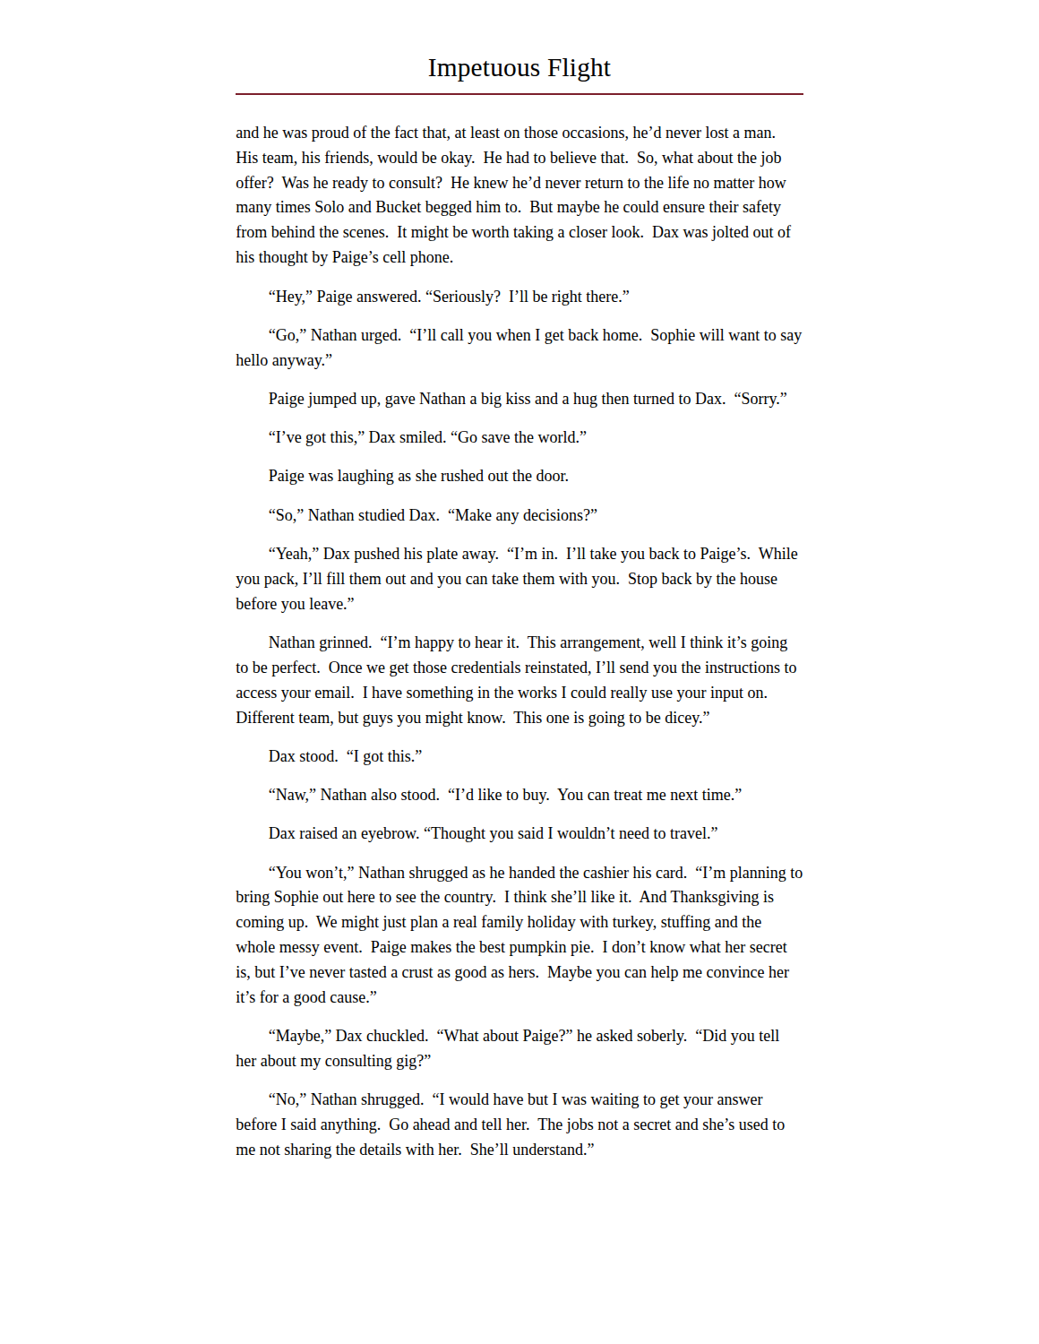Impetuous Flight
and he was proud of the fact that, at least on those occasions, he’d never lost a man. His team, his friends, would be okay. He had to believe that. So, what about the job offer? Was he ready to consult? He knew he’d never return to the life no matter how many times Solo and Bucket begged him to. But maybe he could ensure their safety from behind the scenes. It might be worth taking a closer look. Dax was jolted out of his thought by Paige’s cell phone.
“Hey,” Paige answered. “Seriously? I’ll be right there.”
“Go,” Nathan urged. “I’ll call you when I get back home. Sophie will want to say hello anyway.”
Paige jumped up, gave Nathan a big kiss and a hug then turned to Dax. “Sorry.”
“I’ve got this,” Dax smiled. “Go save the world.”
Paige was laughing as she rushed out the door.
“So,” Nathan studied Dax. “Make any decisions?”
“Yeah,” Dax pushed his plate away. “I’m in. I’ll take you back to Paige’s. While you pack, I’ll fill them out and you can take them with you. Stop back by the house before you leave.”
Nathan grinned. “I’m happy to hear it. This arrangement, well I think it’s going to be perfect. Once we get those credentials reinstated, I’ll send you the instructions to access your email. I have something in the works I could really use your input on. Different team, but guys you might know. This one is going to be dicey.”
Dax stood. “I got this.”
“Naw,” Nathan also stood. “I’d like to buy. You can treat me next time.”
Dax raised an eyebrow. “Thought you said I wouldn’t need to travel.”
“You won’t,” Nathan shrugged as he handed the cashier his card. “I’m planning to bring Sophie out here to see the country. I think she’ll like it. And Thanksgiving is coming up. We might just plan a real family holiday with turkey, stuffing and the whole messy event. Paige makes the best pumpkin pie. I don’t know what her secret is, but I’ve never tasted a crust as good as hers. Maybe you can help me convince her it’s for a good cause.”
“Maybe,” Dax chuckled. “What about Paige?” he asked soberly. “Did you tell her about my consulting gig?”
“No,” Nathan shrugged. “I would have but I was waiting to get your answer before I said anything. Go ahead and tell her. The jobs not a secret and she’s used to me not sharing the details with her. She’ll understand.”